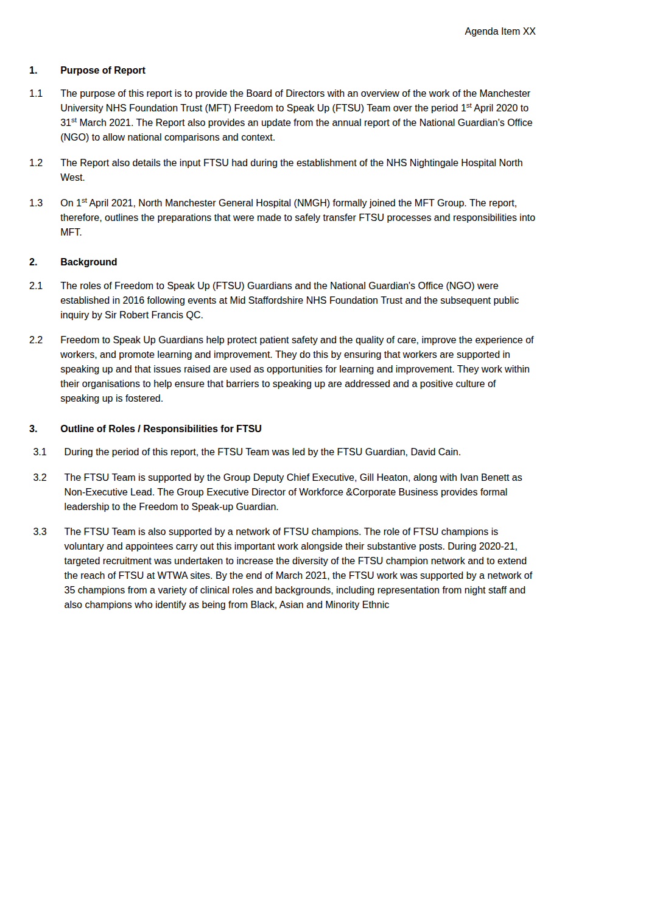Agenda Item XX
1. Purpose of Report
1.1 The purpose of this report is to provide the Board of Directors with an overview of the work of the Manchester University NHS Foundation Trust (MFT) Freedom to Speak Up (FTSU) Team over the period 1st April 2020 to 31st March 2021. The Report also provides an update from the annual report of the National Guardian's Office (NGO) to allow national comparisons and context.
1.2 The Report also details the input FTSU had during the establishment of the NHS Nightingale Hospital North West.
1.3 On 1st April 2021, North Manchester General Hospital (NMGH) formally joined the MFT Group. The report, therefore, outlines the preparations that were made to safely transfer FTSU processes and responsibilities into MFT.
2. Background
2.1 The roles of Freedom to Speak Up (FTSU) Guardians and the National Guardian's Office (NGO) were established in 2016 following events at Mid Staffordshire NHS Foundation Trust and the subsequent public inquiry by Sir Robert Francis QC.
2.2 Freedom to Speak Up Guardians help protect patient safety and the quality of care, improve the experience of workers, and promote learning and improvement. They do this by ensuring that workers are supported in speaking up and that issues raised are used as opportunities for learning and improvement. They work within their organisations to help ensure that barriers to speaking up are addressed and a positive culture of speaking up is fostered.
3. Outline of Roles / Responsibilities for FTSU
3.1 During the period of this report, the FTSU Team was led by the FTSU Guardian, David Cain.
3.2 The FTSU Team is supported by the Group Deputy Chief Executive, Gill Heaton, along with Ivan Benett as Non-Executive Lead. The Group Executive Director of Workforce &Corporate Business provides formal leadership to the Freedom to Speak-up Guardian.
3.3 The FTSU Team is also supported by a network of FTSU champions. The role of FTSU champions is voluntary and appointees carry out this important work alongside their substantive posts. During 2020-21, targeted recruitment was undertaken to increase the diversity of the FTSU champion network and to extend the reach of FTSU at WTWA sites. By the end of March 2021, the FTSU work was supported by a network of 35 champions from a variety of clinical roles and backgrounds, including representation from night staff and also champions who identify as being from Black, Asian and Minority Ethnic